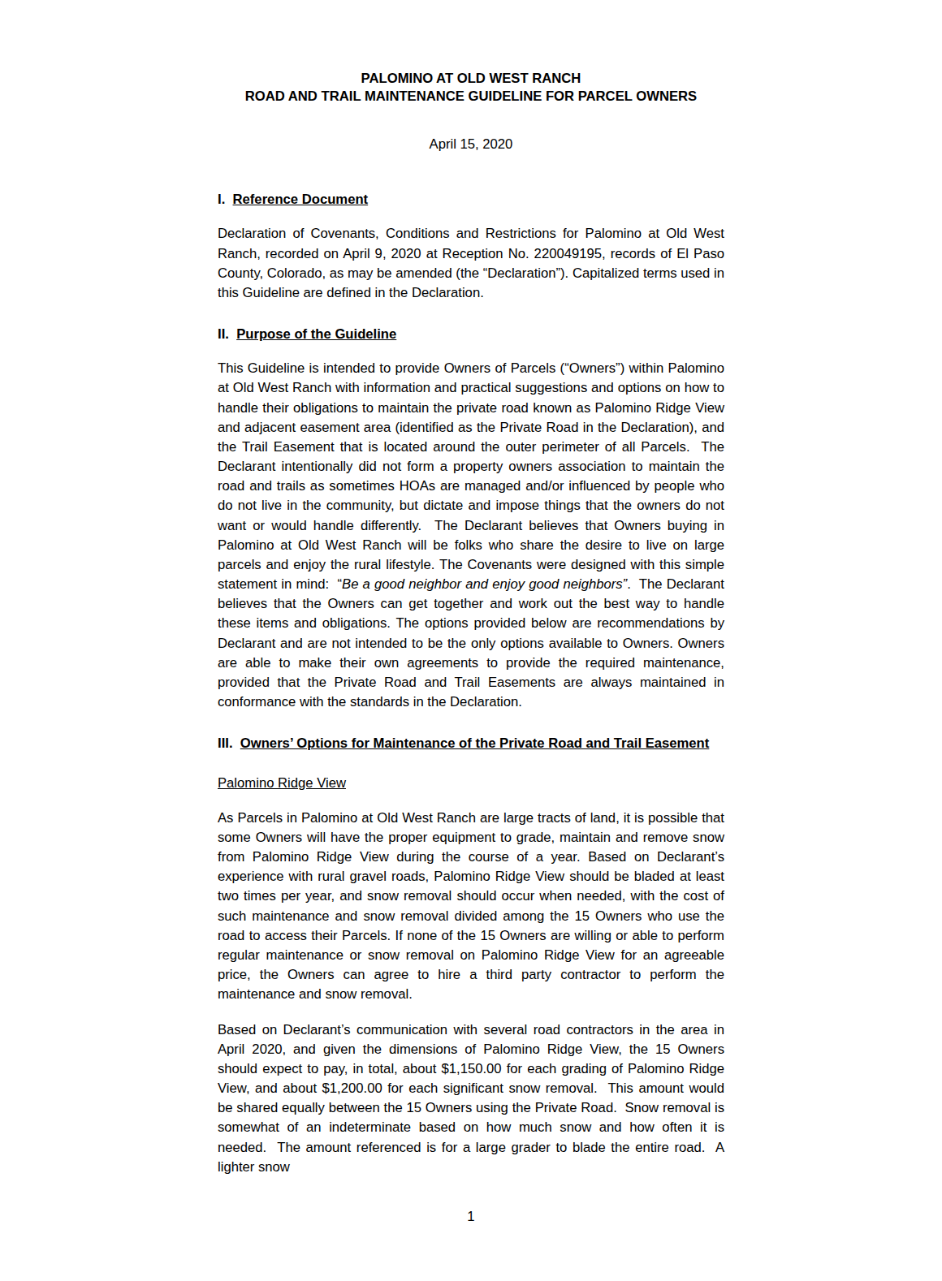PALOMINO AT OLD WEST RANCH
ROAD AND TRAIL MAINTENANCE GUIDELINE FOR PARCEL OWNERS
April 15, 2020
I. Reference Document
Declaration of Covenants, Conditions and Restrictions for Palomino at Old West Ranch, recorded on April 9, 2020 at Reception No. 220049195, records of El Paso County, Colorado, as may be amended (the “Declaration”). Capitalized terms used in this Guideline are defined in the Declaration.
II. Purpose of the Guideline
This Guideline is intended to provide Owners of Parcels (“Owners”) within Palomino at Old West Ranch with information and practical suggestions and options on how to handle their obligations to maintain the private road known as Palomino Ridge View and adjacent easement area (identified as the Private Road in the Declaration), and the Trail Easement that is located around the outer perimeter of all Parcels. The Declarant intentionally did not form a property owners association to maintain the road and trails as sometimes HOAs are managed and/or influenced by people who do not live in the community, but dictate and impose things that the owners do not want or would handle differently. The Declarant believes that Owners buying in Palomino at Old West Ranch will be folks who share the desire to live on large parcels and enjoy the rural lifestyle. The Covenants were designed with this simple statement in mind: “Be a good neighbor and enjoy good neighbors”. The Declarant believes that the Owners can get together and work out the best way to handle these items and obligations. The options provided below are recommendations by Declarant and are not intended to be the only options available to Owners. Owners are able to make their own agreements to provide the required maintenance, provided that the Private Road and Trail Easements are always maintained in conformance with the standards in the Declaration.
III. Owners’ Options for Maintenance of the Private Road and Trail Easement
Palomino Ridge View
As Parcels in Palomino at Old West Ranch are large tracts of land, it is possible that some Owners will have the proper equipment to grade, maintain and remove snow from Palomino Ridge View during the course of a year. Based on Declarant’s experience with rural gravel roads, Palomino Ridge View should be bladed at least two times per year, and snow removal should occur when needed, with the cost of such maintenance and snow removal divided among the 15 Owners who use the road to access their Parcels. If none of the 15 Owners are willing or able to perform regular maintenance or snow removal on Palomino Ridge View for an agreeable price, the Owners can agree to hire a third party contractor to perform the maintenance and snow removal.
Based on Declarant’s communication with several road contractors in the area in April 2020, and given the dimensions of Palomino Ridge View, the 15 Owners should expect to pay, in total, about $1,150.00 for each grading of Palomino Ridge View, and about $1,200.00 for each significant snow removal. This amount would be shared equally between the 15 Owners using the Private Road. Snow removal is somewhat of an indeterminate based on how much snow and how often it is needed. The amount referenced is for a large grader to blade the entire road. A lighter snow
1